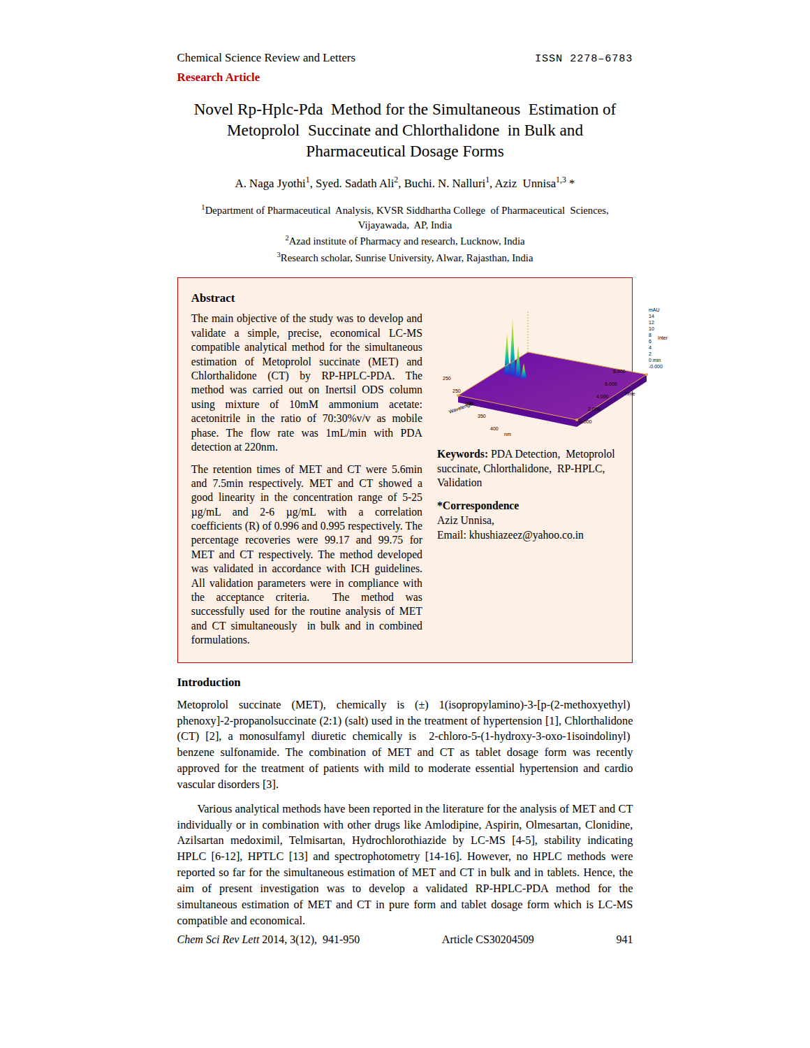Chemical Science Review and Letters
ISSN 2278–6783
Research Article
Novel Rp-Hplc-Pda Method for the Simultaneous Estimation of Metoprolol Succinate and Chlorthalidone in Bulk and Pharmaceutical Dosage Forms
A. Naga Jyothi1, Syed. Sadath Ali2, Buchi. N. Nalluri1, Aziz Unnisa1,3 *
1Department of Pharmaceutical Analysis, KVSR Siddhartha College of Pharmaceutical Sciences, Vijayawada, AP, India
2Azad institute of Pharmacy and research, Lucknow, India
3Research scholar, Sunrise University, Alwar, Rajasthan, India
Abstract
The main objective of the study was to develop and validate a simple, precise, economical LC-MS compatible analytical method for the simultaneous estimation of Metoprolol succinate (MET) and Chlorthalidone (CT) by RP-HPLC-PDA. The method was carried out on Inertsil ODS column using mixture of 10mM ammonium acetate: acetonitrile in the ratio of 70:30%v/v as mobile phase. The flow rate was 1mL/min with PDA detection at 220nm.
The retention times of MET and CT were 5.6min and 7.5min respectively. MET and CT showed a good linearity in the concentration range of 5-25 µg/mL and 2-6 µg/mL with a correlation coefficients (R) of 0.996 and 0.995 respectively. The percentage recoveries were 99.17 and 99.75 for MET and CT respectively. The method developed was validated in accordance with ICH guidelines. All validation parameters were in compliance with the acceptance criteria. The method was successfully used for the routine analysis of MET and CT simultaneously in bulk and in combined formulations.
mAU 14 12 10 8 6 4 2 0 min -0.000 Intensity 8.000 6.000 4.000 2.000 0.000 Time 250 250 300 350 400 Wavelength nm
Keywords: PDA Detection, Metoprolol succinate, Chlorthalidone, RP-HPLC, Validation
*Correspondence
Aziz Unnisa,
Email: khushiazeez@yahoo.co.in
Introduction
Metoprolol succinate (MET), chemically is (±) 1(isopropylamino)-3-[p-(2-methoxyethyl) phenoxy]-2-propanolsuccinate (2:1) (salt) used in the treatment of hypertension [1], Chlorthalidone (CT) [2], a monosulfamyl diuretic chemically is 2-chloro-5-(1-hydroxy-3-oxo-1isoindolinyl) benzene sulfonamide. The combination of MET and CT as tablet dosage form was recently approved for the treatment of patients with mild to moderate essential hypertension and cardio vascular disorders [3].
Various analytical methods have been reported in the literature for the analysis of MET and CT individually or in combination with other drugs like Amlodipine, Aspirin, Olmesartan, Clonidine, Azilsartan medoximil, Telmisartan, Hydrochlorothiazide by LC-MS [4-5], stability indicating HPLC [6-12], HPTLC [13] and spectrophotometry [14-16]. However, no HPLC methods were reported so far for the simultaneous estimation of MET and CT in bulk and in tablets. Hence, the aim of present investigation was to develop a validated RP-HPLC-PDA method for the simultaneous estimation of MET and CT in pure form and tablet dosage form which is LC-MS compatible and economical.
Chem Sci Rev Lett 2014, 3(12), 941-950
Article CS30204509
941